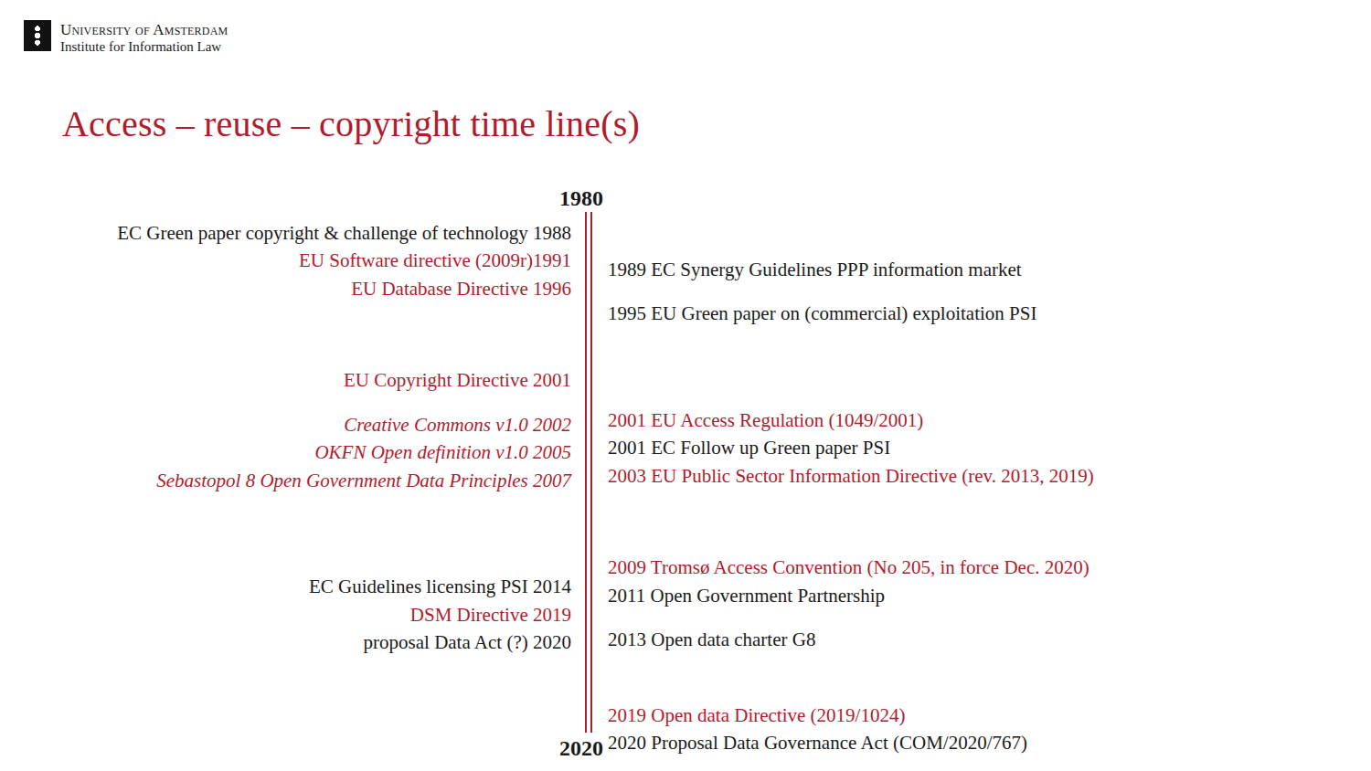University of Amsterdam
Institute for Information Law
Access – reuse – copyright time line(s)
1980
2020
EC Green paper copyright & challenge of technology 1988
EU Software directive (2009r)1991
EU Database Directive 1996
EU Copyright Directive 2001
Creative Commons v1.0 2002
OKFN Open definition v1.0 2005
Sebastopol 8 Open Government Data Principles 2007
EC Guidelines licensing PSI 2014
DSM Directive 2019
proposal Data Act (?) 2020
1989 EC Synergy Guidelines PPP information market
1995 EU Green paper on (commercial) exploitation PSI
2001 EU Access Regulation (1049/2001)
2001 EC Follow up Green paper PSI
2003 EU Public Sector Information Directive (rev. 2013, 2019)
2009 Tromsø Access Convention (No 205, in force Dec. 2020)
2011 Open Government Partnership
2013 Open data charter G8
2019 Open data Directive (2019/1024)
2020 Proposal Data Governance Act (COM/2020/767)